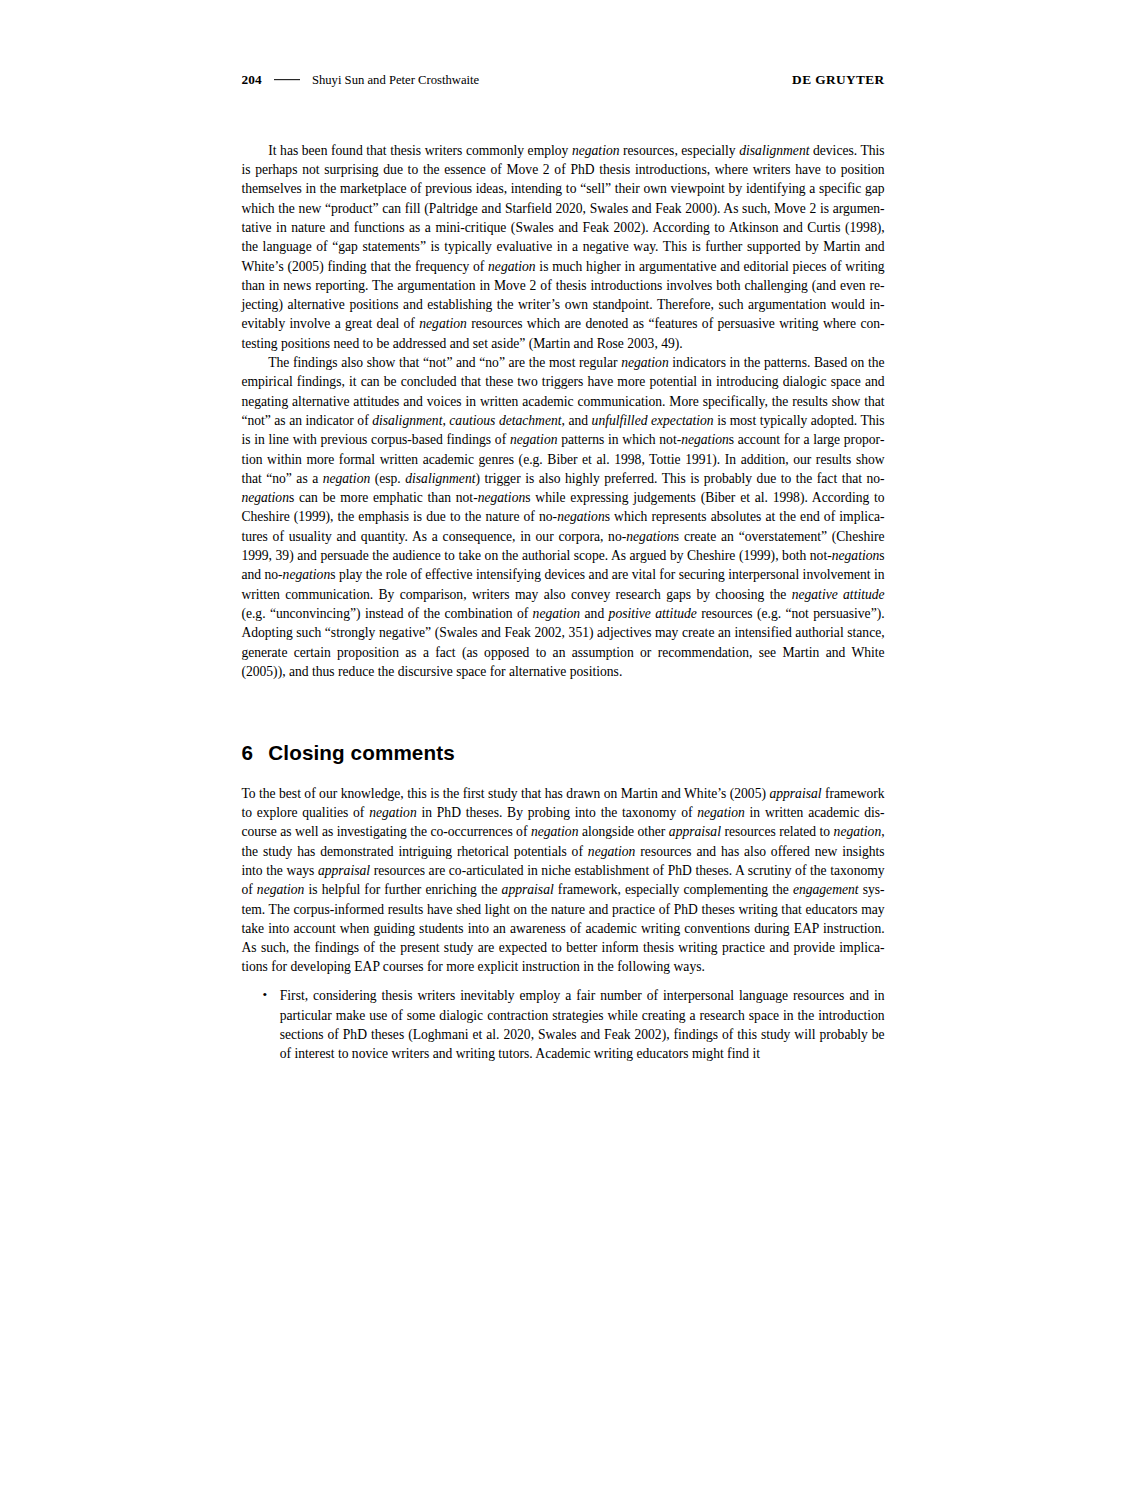204 Shuyi Sun and Peter Crosthwaite
DE GRUYTER
It has been found that thesis writers commonly employ negation resources, especially disalignment devices. This is perhaps not surprising due to the essence of Move 2 of PhD thesis introductions, where writers have to position themselves in the marketplace of previous ideas, intending to “sell” their own viewpoint by identifying a specific gap which the new “product” can fill (Paltridge and Starfield 2020, Swales and Feak 2000). As such, Move 2 is argumentative in nature and functions as a mini-critique (Swales and Feak 2002). According to Atkinson and Curtis (1998), the language of “gap statements” is typically evaluative in a negative way. This is further supported by Martin and White’s (2005) finding that the frequency of negation is much higher in argumentative and editorial pieces of writing than in news reporting. The argumentation in Move 2 of thesis introductions involves both challenging (and even rejecting) alternative positions and establishing the writer’s own standpoint. Therefore, such argumentation would inevitably involve a great deal of negation resources which are denoted as “features of persuasive writing where contesting positions need to be addressed and set aside” (Martin and Rose 2003, 49).
The findings also show that “not” and “no” are the most regular negation indicators in the patterns. Based on the empirical findings, it can be concluded that these two triggers have more potential in introducing dialogic space and negating alternative attitudes and voices in written academic communication. More specifically, the results show that “not” as an indicator of disalignment, cautious detachment, and unfulfilled expectation is most typically adopted. This is in line with previous corpus-based findings of negation patterns in which not-negations account for a large proportion within more formal written academic genres (e.g. Biber et al. 1998, Tottie 1991). In addition, our results show that “no” as a negation (esp. disalignment) trigger is also highly preferred. This is probably due to the fact that no-negations can be more emphatic than not-negations while expressing judgements (Biber et al. 1998). According to Cheshire (1999), the emphasis is due to the nature of no-negations which represents absolutes at the end of implicatures of usuality and quantity. As a consequence, in our corpora, no-negations create an “overstatement” (Cheshire 1999, 39) and persuade the audience to take on the authorial scope. As argued by Cheshire (1999), both not-negations and no-negations play the role of effective intensifying devices and are vital for securing interpersonal involvement in written communication. By comparison, writers may also convey research gaps by choosing the negative attitude (e.g. “unconvincing”) instead of the combination of negation and positive attitude resources (e.g. “not persuasive”). Adopting such “strongly negative” (Swales and Feak 2002, 351) adjectives may create an intensified authorial stance, generate certain proposition as a fact (as opposed to an assumption or recommendation, see Martin and White (2005)), and thus reduce the discursive space for alternative positions.
6 Closing comments
To the best of our knowledge, this is the first study that has drawn on Martin and White’s (2005) appraisal framework to explore qualities of negation in PhD theses. By probing into the taxonomy of negation in written academic discourse as well as investigating the co-occurrences of negation alongside other appraisal resources related to negation, the study has demonstrated intriguing rhetorical potentials of negation resources and has also offered new insights into the ways appraisal resources are co-articulated in niche establishment of PhD theses. A scrutiny of the taxonomy of negation is helpful for further enriching the appraisal framework, especially complementing the engagement system. The corpus-informed results have shed light on the nature and practice of PhD theses writing that educators may take into account when guiding students into an awareness of academic writing conventions during EAP instruction. As such, the findings of the present study are expected to better inform thesis writing practice and provide implications for developing EAP courses for more explicit instruction in the following ways.
First, considering thesis writers inevitably employ a fair number of interpersonal language resources and in particular make use of some dialogic contraction strategies while creating a research space in the introduction sections of PhD theses (Loghmani et al. 2020, Swales and Feak 2002), findings of this study will probably be of interest to novice writers and writing tutors. Academic writing educators might find it